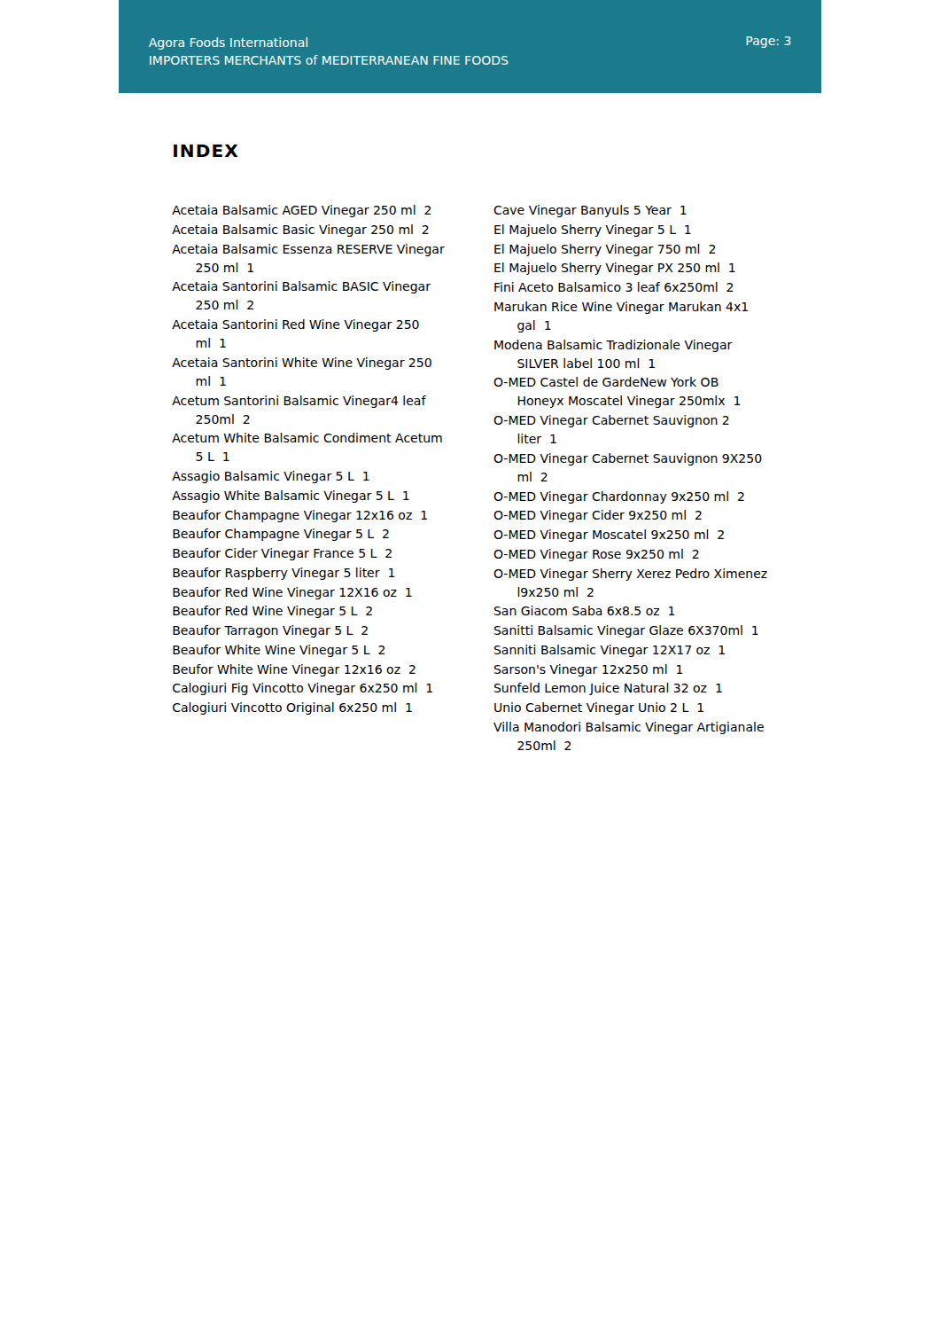Agora Foods International IMPORTERS MERCHANTS of MEDITERRANEAN FINE FOODS
Page: 3
INDEX
Acetaia Balsamic AGED Vinegar 250 ml 2
Acetaia Balsamic Basic Vinegar 250 ml 2
Acetaia Balsamic Essenza RESERVE Vinegar 250 ml 1
Acetaia Santorini Balsamic BASIC Vinegar 250 ml 2
Acetaia Santorini Red Wine Vinegar 250 ml 1
Acetaia Santorini White Wine Vinegar 250 ml 1
Acetum Santorini Balsamic Vinegar4 leaf 250ml 2
Acetum White Balsamic Condiment Acetum 5 L 1
Assagio Balsamic Vinegar 5 L 1
Assagio White Balsamic Vinegar 5 L 1
Beaufor Champagne Vinegar 12x16 oz 1
Beaufor Champagne Vinegar 5 L 2
Beaufor Cider Vinegar France 5 L 2
Beaufor Raspberry Vinegar 5 liter 1
Beaufor Red Wine Vinegar 12X16 oz 1
Beaufor Red Wine Vinegar 5 L 2
Beaufor Tarragon Vinegar 5 L 2
Beaufor White Wine Vinegar 5 L 2
Beufor White Wine Vinegar 12x16 oz 2
Calogiuri Fig Vincotto Vinegar 6x250 ml 1
Calogiuri Vincotto Original 6x250 ml 1
Cave Vinegar Banyuls 5 Year 1
El Majuelo Sherry Vinegar 5 L 1
El Majuelo Sherry Vinegar 750 ml 2
El Majuelo Sherry Vinegar PX 250 ml 1
Fini Aceto Balsamico 3 leaf 6x250ml 2
Marukan Rice Wine Vinegar Marukan 4x1 gal 1
Modena Balsamic Tradizionale Vinegar SILVER label 100 ml 1
O-MED Castel de GardeNew York OB Honeyx Moscatel Vinegar 250mlx 1
O-MED Vinegar Cabernet Sauvignon 2 liter 1
O-MED Vinegar Cabernet Sauvignon 9X250 ml 2
O-MED Vinegar Chardonnay 9x250 ml 2
O-MED Vinegar Cider 9x250 ml 2
O-MED Vinegar Moscatel 9x250 ml 2
O-MED Vinegar Rose 9x250 ml 2
O-MED Vinegar Sherry Xerez Pedro Ximenez l9x250 ml 2
San Giacom Saba 6x8.5 oz 1
Sanitti Balsamic Vinegar Glaze 6X370ml 1
Sanniti Balsamic Vinegar 12X17 oz 1
Sarson's Vinegar 12x250 ml 1
Sunfeld Lemon Juice Natural 32 oz 1
Unio Cabernet Vinegar Unio 2 L 1
Villa Manodori Balsamic Vinegar Artigianale 250ml 2